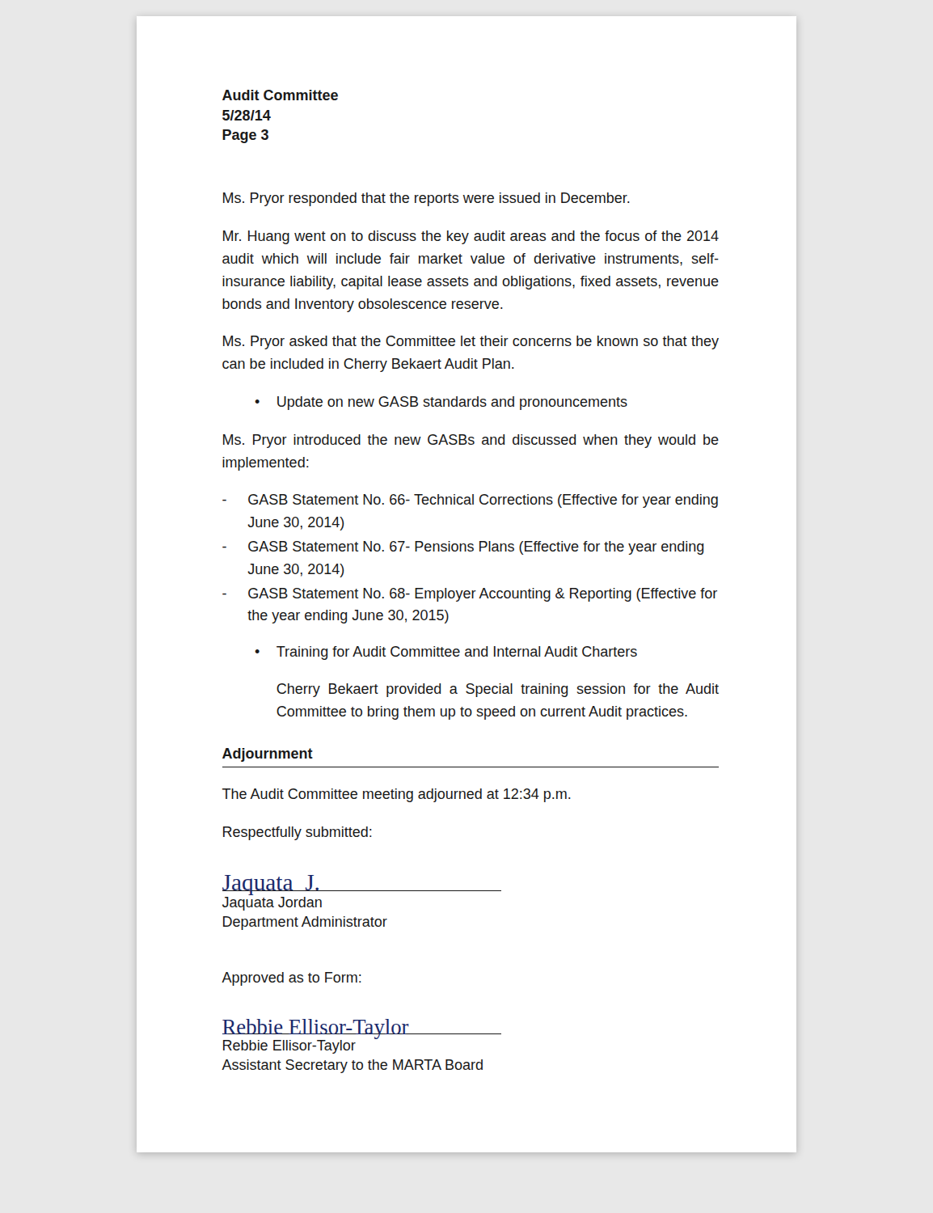Audit Committee
5/28/14
Page 3
Ms. Pryor responded that the reports were issued in December.
Mr. Huang went on to discuss the key audit areas and the focus of the 2014 audit which will include fair market value of derivative instruments, self-insurance liability, capital lease assets and obligations, fixed assets, revenue bonds and Inventory obsolescence reserve.
Ms. Pryor asked that the Committee let their concerns be known so that they can be included in Cherry Bekaert Audit Plan.
Update on new GASB standards and pronouncements
Ms. Pryor introduced the new GASBs and discussed when they would be implemented:
GASB Statement No. 66- Technical Corrections (Effective for year ending June 30, 2014)
GASB Statement No. 67- Pensions Plans (Effective for the year ending June 30, 2014)
GASB Statement No. 68- Employer Accounting & Reporting (Effective for the year ending June 30, 2015)
Training for Audit Committee and Internal Audit Charters
Cherry Bekaert provided a Special training session for the Audit Committee to bring them up to speed on current Audit practices.
Adjournment
The Audit Committee meeting adjourned at 12:34 p.m.
Respectfully submitted:
Jaquata J.
Jaquata Jordan
Department Administrator
Approved as to Form:
Rebbie Ellisor-Taylor
Rebbie Ellisor-Taylor
Assistant Secretary to the MARTA Board